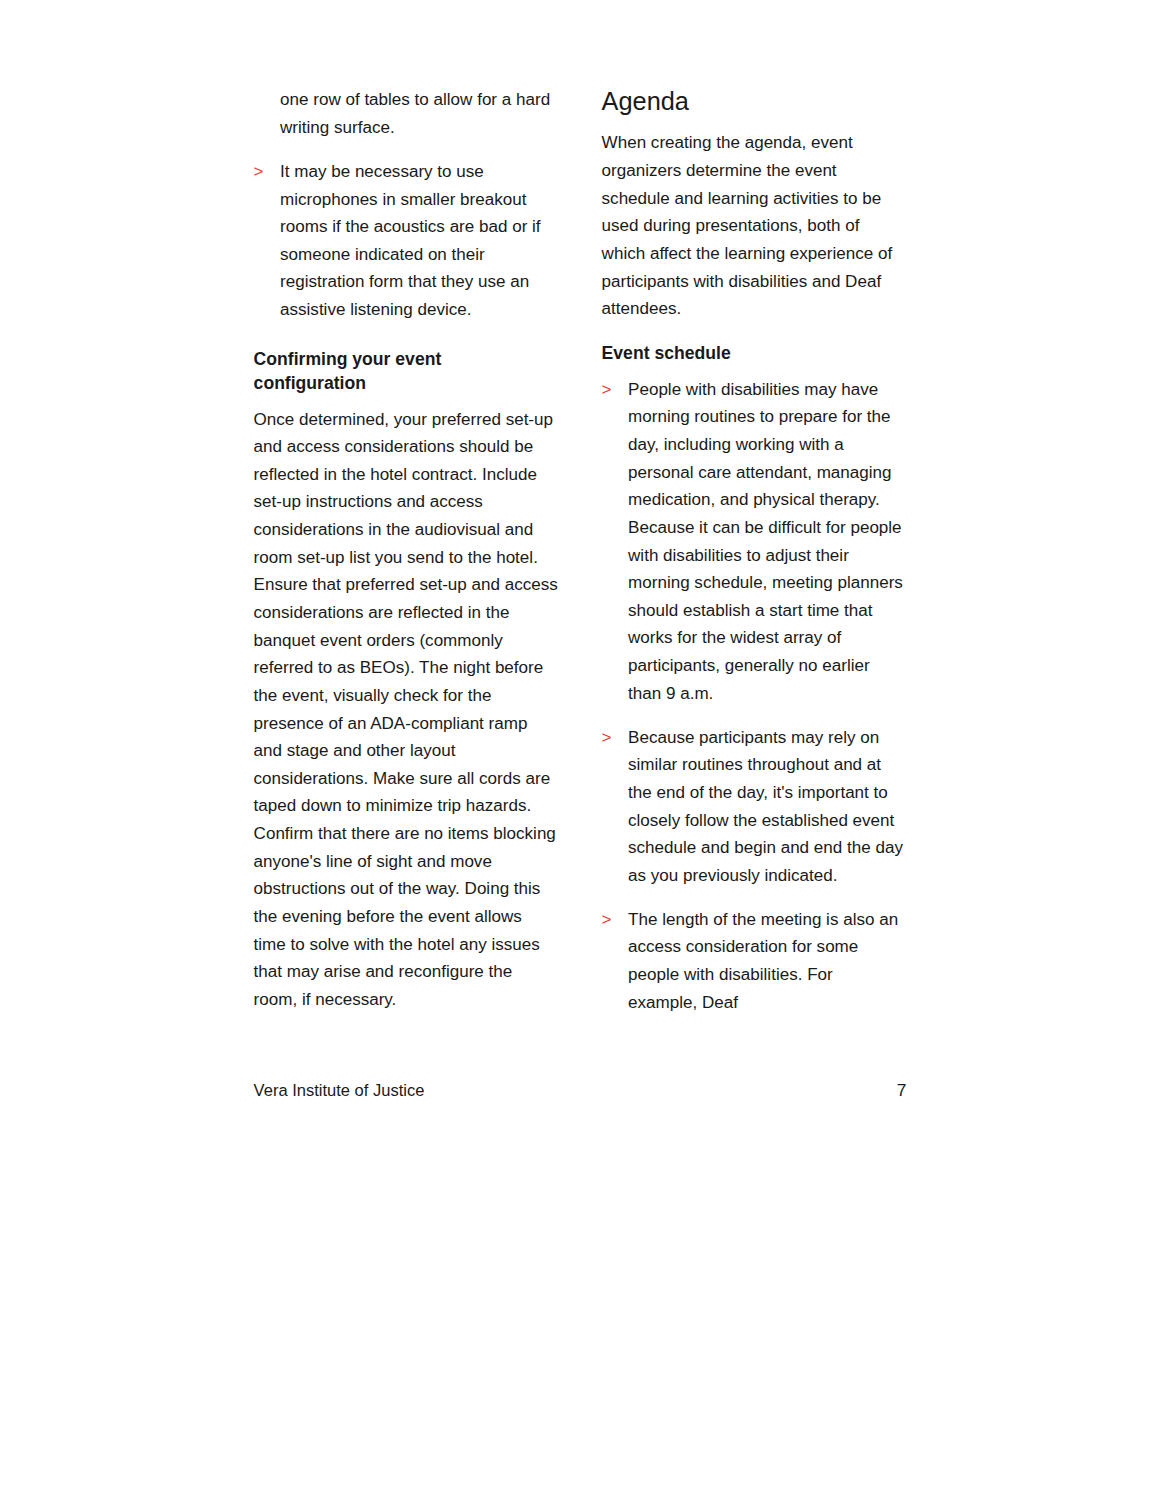one row of tables to allow for a hard writing surface.
It may be necessary to use microphones in smaller breakout rooms if the acoustics are bad or if someone indicated on their registration form that they use an assistive listening device.
Confirming your event configuration
Once determined, your preferred set-up and access considerations should be reflected in the hotel contract. Include set-up instructions and access considerations in the audiovisual and room set-up list you send to the hotel. Ensure that preferred set-up and access considerations are reflected in the banquet event orders (commonly referred to as BEOs). The night before the event, visually check for the presence of an ADA-compliant ramp and stage and other layout considerations. Make sure all cords are taped down to minimize trip hazards. Confirm that there are no items blocking anyone's line of sight and move obstructions out of the way. Doing this the evening before the event allows time to solve with the hotel any issues that may arise and reconfigure the room, if necessary.
Agenda
When creating the agenda, event organizers determine the event schedule and learning activities to be used during presentations, both of which affect the learning experience of participants with disabilities and Deaf attendees.
Event schedule
People with disabilities may have morning routines to prepare for the day, including working with a personal care attendant, managing medication, and physical therapy. Because it can be difficult for people with disabilities to adjust their morning schedule, meeting planners should establish a start time that works for the widest array of participants, generally no earlier than 9 a.m.
Because participants may rely on similar routines throughout and at the end of the day, it's important to closely follow the established event schedule and begin and end the day as you previously indicated.
The length of the meeting is also an access consideration for some people with disabilities. For example, Deaf
Vera Institute of Justice 7